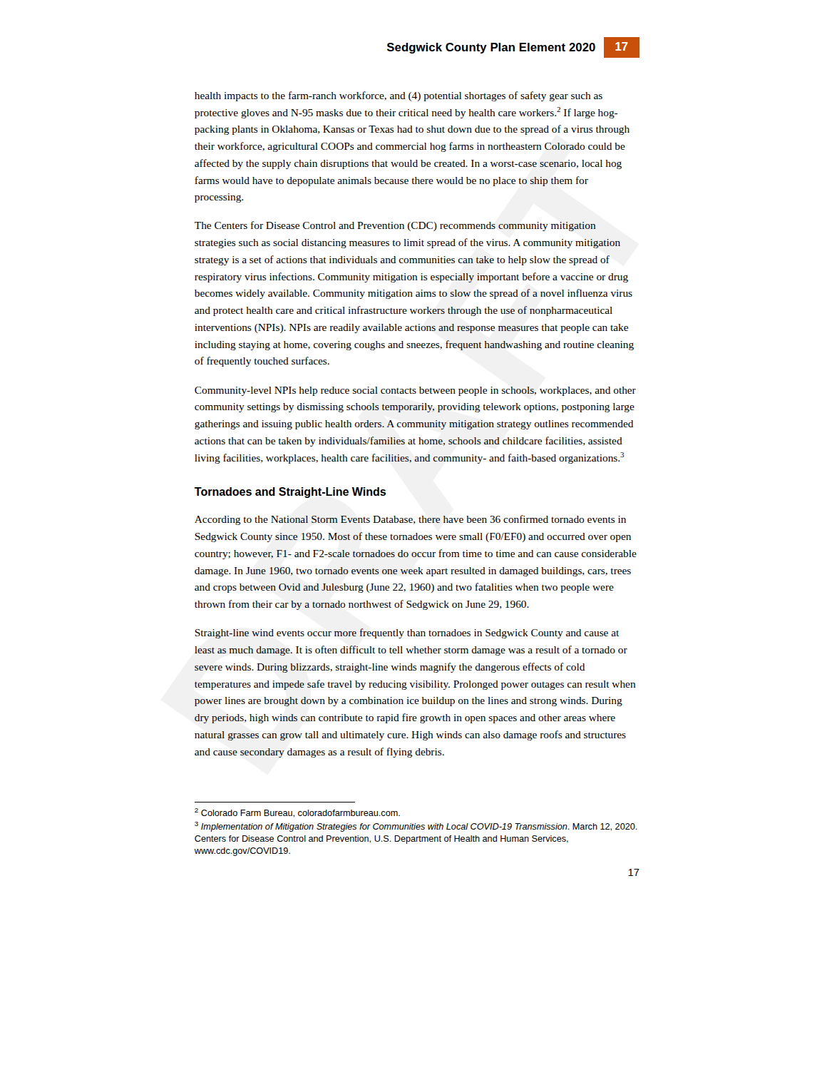DRAFT
Sedgwick County Plan Element 202017
health impacts to the farm-ranch workforce, and (4) potential shortages of safety gear such as protective gloves and N-95 masks due to their critical need by health care workers.2 If large hog-packing plants in Oklahoma, Kansas or Texas had to shut down due to the spread of a virus through their workforce, agricultural COOPs and commercial hog farms in northeastern Colorado could be affected by the supply chain disruptions that would be created. In a worst-case scenario, local hog farms would have to depopulate animals because there would be no place to ship them for processing.
The Centers for Disease Control and Prevention (CDC) recommends community mitigation strategies such as social distancing measures to limit spread of the virus. A community mitigation strategy is a set of actions that individuals and communities can take to help slow the spread of respiratory virus infections. Community mitigation is especially important before a vaccine or drug becomes widely available. Community mitigation aims to slow the spread of a novel influenza virus and protect health care and critical infrastructure workers through the use of nonpharmaceutical interventions (NPIs). NPIs are readily available actions and response measures that people can take including staying at home, covering coughs and sneezes, frequent handwashing and routine cleaning of frequently touched surfaces.
Community-level NPIs help reduce social contacts between people in schools, workplaces, and other community settings by dismissing schools temporarily, providing telework options, postponing large gatherings and issuing public health orders. A community mitigation strategy outlines recommended actions that can be taken by individuals/families at home, schools and childcare facilities, assisted living facilities, workplaces, health care facilities, and community- and faith-based organizations.3
Tornadoes and Straight-Line Winds
According to the National Storm Events Database, there have been 36 confirmed tornado events in Sedgwick County since 1950. Most of these tornadoes were small (F0/EF0) and occurred over open country; however, F1- and F2-scale tornadoes do occur from time to time and can cause considerable damage. In June 1960, two tornado events one week apart resulted in damaged buildings, cars, trees and crops between Ovid and Julesburg (June 22, 1960) and two fatalities when two people were thrown from their car by a tornado northwest of Sedgwick on June 29, 1960.
Straight-line wind events occur more frequently than tornadoes in Sedgwick County and cause at least as much damage. It is often difficult to tell whether storm damage was a result of a tornado or severe winds. During blizzards, straight-line winds magnify the dangerous effects of cold temperatures and impede safe travel by reducing visibility. Prolonged power outages can result when power lines are brought down by a combination ice buildup on the lines and strong winds. During dry periods, high winds can contribute to rapid fire growth in open spaces and other areas where natural grasses can grow tall and ultimately cure. High winds can also damage roofs and structures and cause secondary damages as a result of flying debris.
2 Colorado Farm Bureau, coloradofarmbureau.com.
3 Implementation of Mitigation Strategies for Communities with Local COVID-19 Transmission. March 12, 2020. Centers for Disease Control and Prevention, U.S. Department of Health and Human Services, www.cdc.gov/COVID19.
17